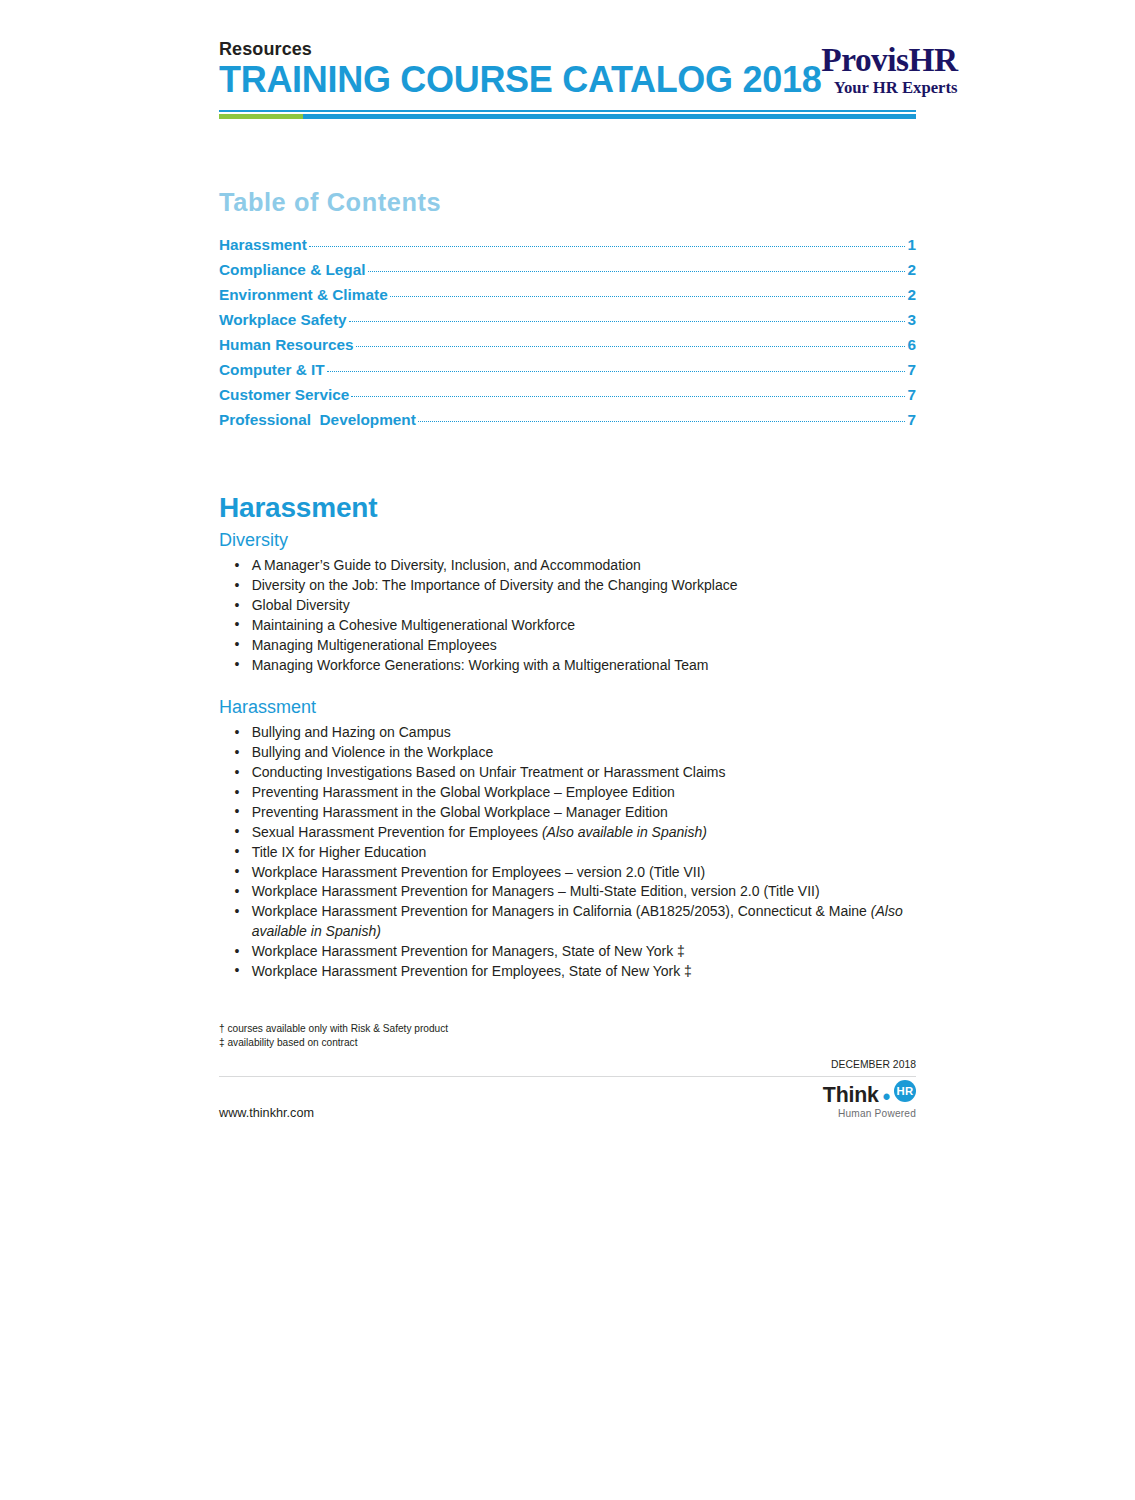Resources
TRAINING COURSE CATALOG 2018
Provis HR
Your HR Experts
Table of Contents
Harassment 1
Compliance & Legal 2
Environment & Climate 2
Workplace Safety 3
Human Resources 6
Computer & IT 7
Customer Service 7
Professional Development 7
Harassment
Diversity
A Manager’s Guide to Diversity, Inclusion, and Accommodation
Diversity on the Job: The Importance of Diversity and the Changing Workplace
Global Diversity
Maintaining a Cohesive Multigenerational Workforce
Managing Multigenerational Employees
Managing Workforce Generations: Working with a Multigenerational Team
Harassment
Bullying and Hazing on Campus
Bullying and Violence in the Workplace
Conducting Investigations Based on Unfair Treatment or Harassment Claims
Preventing Harassment in the Global Workplace – Employee Edition
Preventing Harassment in the Global Workplace – Manager Edition
Sexual Harassment Prevention for Employees (Also available in Spanish)
Title IX for Higher Education
Workplace Harassment Prevention for Employees – version 2.0 (Title VII)
Workplace Harassment Prevention for Managers – Multi-State Edition, version 2.0 (Title VII)
Workplace Harassment Prevention for Managers in California (AB1825/2053), Connecticut & Maine (Also available in Spanish)
Workplace Harassment Prevention for Managers, State of New York ‡
Workplace Harassment Prevention for Employees, State of New York ‡
† courses available only with Risk & Safety product
‡ availability based on contract
DECEMBER 2018
www.thinkhr.com
Think•HR
Human Powered